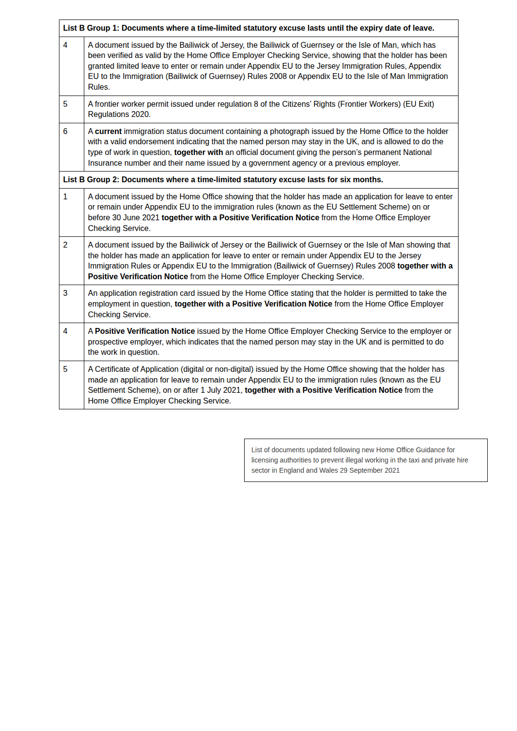| List B Group 1: Documents where a time-limited statutory excuse lasts until the expiry date of leave. |
| 4 | A document issued by the Bailiwick of Jersey, the Bailiwick of Guernsey or the Isle of Man, which has been verified as valid by the Home Office Employer Checking Service, showing that the holder has been granted limited leave to enter or remain under Appendix EU to the Jersey Immigration Rules, Appendix EU to the Immigration (Bailiwick of Guernsey) Rules 2008 or Appendix EU to the Isle of Man Immigration Rules. |
| 5 | A frontier worker permit issued under regulation 8 of the Citizens’ Rights (Frontier Workers) (EU Exit) Regulations 2020. |
| 6 | A current immigration status document containing a photograph issued by the Home Office to the holder with a valid endorsement indicating that the named person may stay in the UK, and is allowed to do the type of work in question, together with an official document giving the person’s permanent National Insurance number and their name issued by a government agency or a previous employer. |
| List B Group 2: Documents where a time-limited statutory excuse lasts for six months. |
| 1 | A document issued by the Home Office showing that the holder has made an application for leave to enter or remain under Appendix EU to the immigration rules (known as the EU Settlement Scheme) on or before 30 June 2021 together with a Positive Verification Notice from the Home Office Employer Checking Service. |
| 2 | A document issued by the Bailiwick of Jersey or the Bailiwick of Guernsey or the Isle of Man showing that the holder has made an application for leave to enter or remain under Appendix EU to the Jersey Immigration Rules or Appendix EU to the Immigration (Bailiwick of Guernsey) Rules 2008 together with a Positive Verification Notice from the Home Office Employer Checking Service. |
| 3 | An application registration card issued by the Home Office stating that the holder is permitted to take the employment in question, together with a Positive Verification Notice from the Home Office Employer Checking Service. |
| 4 | A Positive Verification Notice issued by the Home Office Employer Checking Service to the employer or prospective employer, which indicates that the named person may stay in the UK and is permitted to do the work in question. |
| 5 | A Certificate of Application (digital or non-digital) issued by the Home Office showing that the holder has made an application for leave to remain under Appendix EU to the immigration rules (known as the EU Settlement Scheme), on or after 1 July 2021, together with a Positive Verification Notice from the Home Office Employer Checking Service. |
List of documents updated following new Home Office Guidance for licensing authorities to prevent illegal working in the taxi and private hire sector in England and Wales 29 September 2021